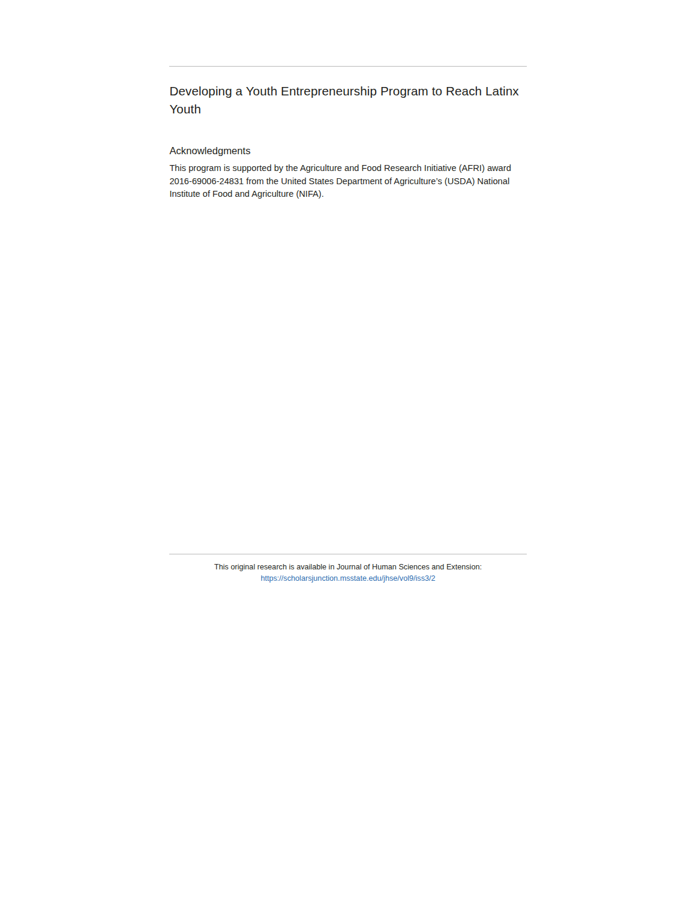Developing a Youth Entrepreneurship Program to Reach Latinx Youth
Acknowledgments
This program is supported by the Agriculture and Food Research Initiative (AFRI) award 2016-69006-24831 from the United States Department of Agriculture’s (USDA) National Institute of Food and Agriculture (NIFA).
This original research is available in Journal of Human Sciences and Extension:
https://scholarsjunction.msstate.edu/jhse/vol9/iss3/2